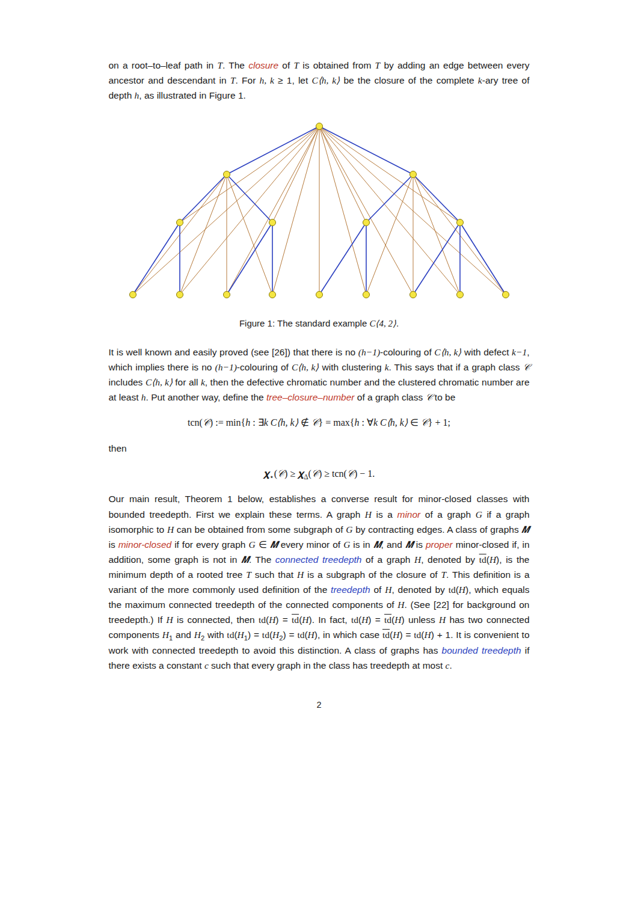on a root–to–leaf path in T. The closure of T is obtained from T by adding an edge between every ancestor and descendant in T. For h, k ≥ 1, let C⟨h, k⟩ be the closure of the complete k-ary tree of depth h, as illustrated in Figure 1.
Figure 1: The standard example C⟨4, 2⟩.
It is well known and easily proved (see [26]) that there is no (h−1)-colouring of C⟨h, k⟩ with defect k−1, which implies there is no (h−1)-colouring of C⟨h, k⟩ with clustering k. This says that if a graph class 𝒞 includes C⟨h, k⟩ for all k, then the defective chromatic number and the clustered chromatic number are at least h. Put another way, define the tree–closure–number of a graph class 𝒞 to be
tcn(𝒞) := min{h : ∃k C⟨h, k⟩ ∉ 𝒞} = max{h : ∀k C⟨h, k⟩ ∈ 𝒞} + 1;
then
𝛘⋆(𝒞) ≥ 𝛘Δ(𝒞) ≥ tcn(𝒞) − 1.
Our main result, Theorem 1 below, establishes a converse result for minor-closed classes with bounded treedepth. First we explain these terms. A graph H is a minor of a graph G if a graph isomorphic to H can be obtained from some subgraph of G by contracting edges. A class of graphs 𝑴 is minor-closed if for every graph G ∈ 𝑴 every minor of G is in 𝑴, and 𝑴 is proper minor-closed if, in addition, some graph is not in 𝑴. The connected treedepth of a graph H, denoted by td(H), is the minimum depth of a rooted tree T such that H is a subgraph of the closure of T. This definition is a variant of the more commonly used definition of the treedepth of H, denoted by td(H), which equals the maximum connected treedepth of the connected components of H. (See [22] for background on treedepth.) If H is connected, then td(H) = td(H). In fact, td(H) = td(H) unless H has two connected components H1 and H2 with td(H1) = td(H2) = td(H), in which case td(H) = td(H) + 1. It is convenient to work with connected treedepth to avoid this distinction. A class of graphs has bounded treedepth if there exists a constant c such that every graph in the class has treedepth at most c.
2